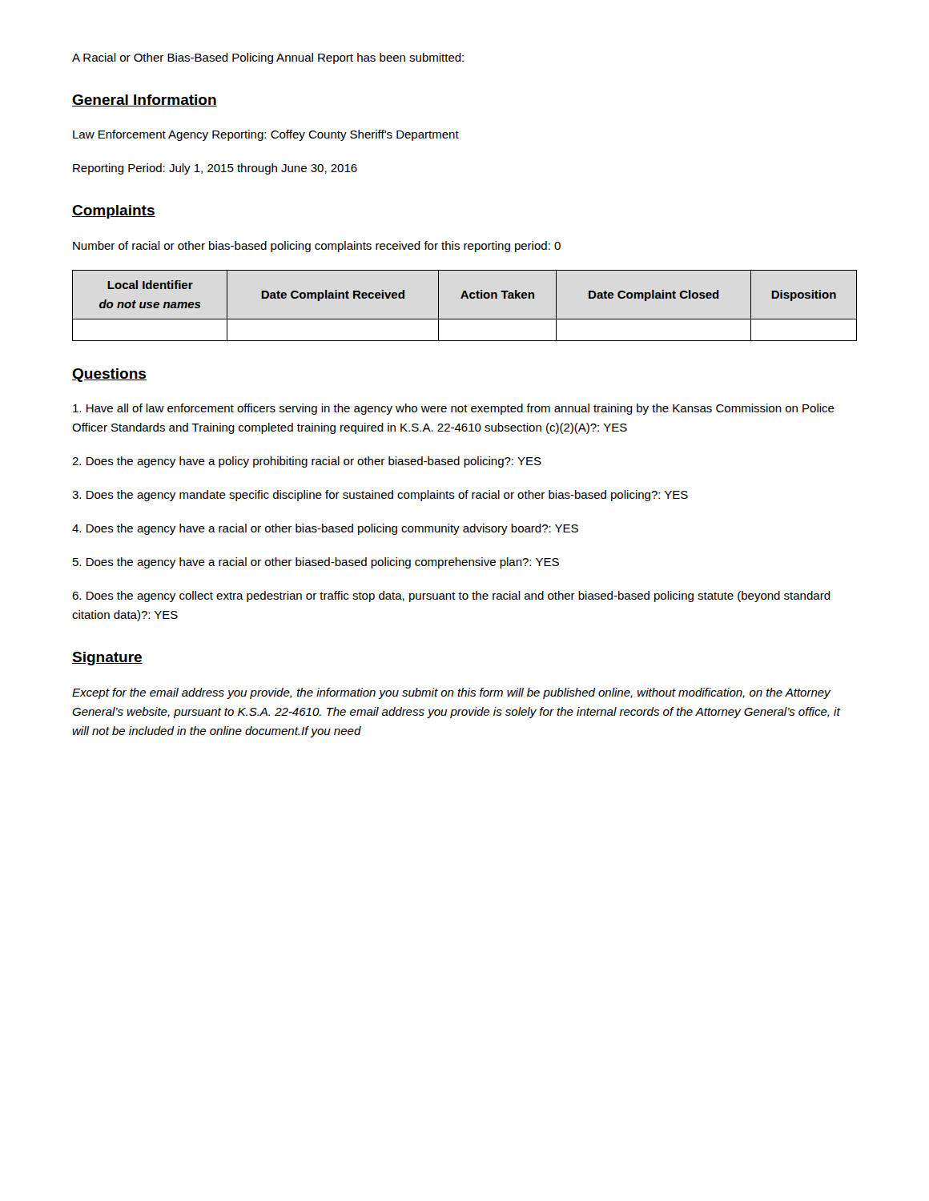A Racial or Other Bias-Based Policing Annual Report has been submitted:
General Information
Law Enforcement Agency Reporting: Coffey County Sheriff's Department
Reporting Period: July 1, 2015 through June 30, 2016
Complaints
Number of racial or other bias-based policing complaints received for this reporting period: 0
| Local Identifier do not use names | Date Complaint Received | Action Taken | Date Complaint Closed | Disposition |
| --- | --- | --- | --- | --- |
Questions
1. Have all of law enforcement officers serving in the agency who were not exempted from annual training by the Kansas Commission on Police Officer Standards and Training completed training required in K.S.A. 22-4610 subsection (c)(2)(A)?: YES
2. Does the agency have a policy prohibiting racial or other biased-based policing?: YES
3. Does the agency mandate specific discipline for sustained complaints of racial or other bias-based policing?: YES
4. Does the agency have a racial or other bias-based policing community advisory board?: YES
5. Does the agency have a racial or other biased-based policing comprehensive plan?: YES
6. Does the agency collect extra pedestrian or traffic stop data, pursuant to the racial and other biased-based policing statute (beyond standard citation data)?: YES
Signature
Except for the email address you provide, the information you submit on this form will be published online, without modification, on the Attorney General’s website, pursuant to K.S.A. 22-4610. The email address you provide is solely for the internal records of the Attorney General’s office, it will not be included in the online document.If you need